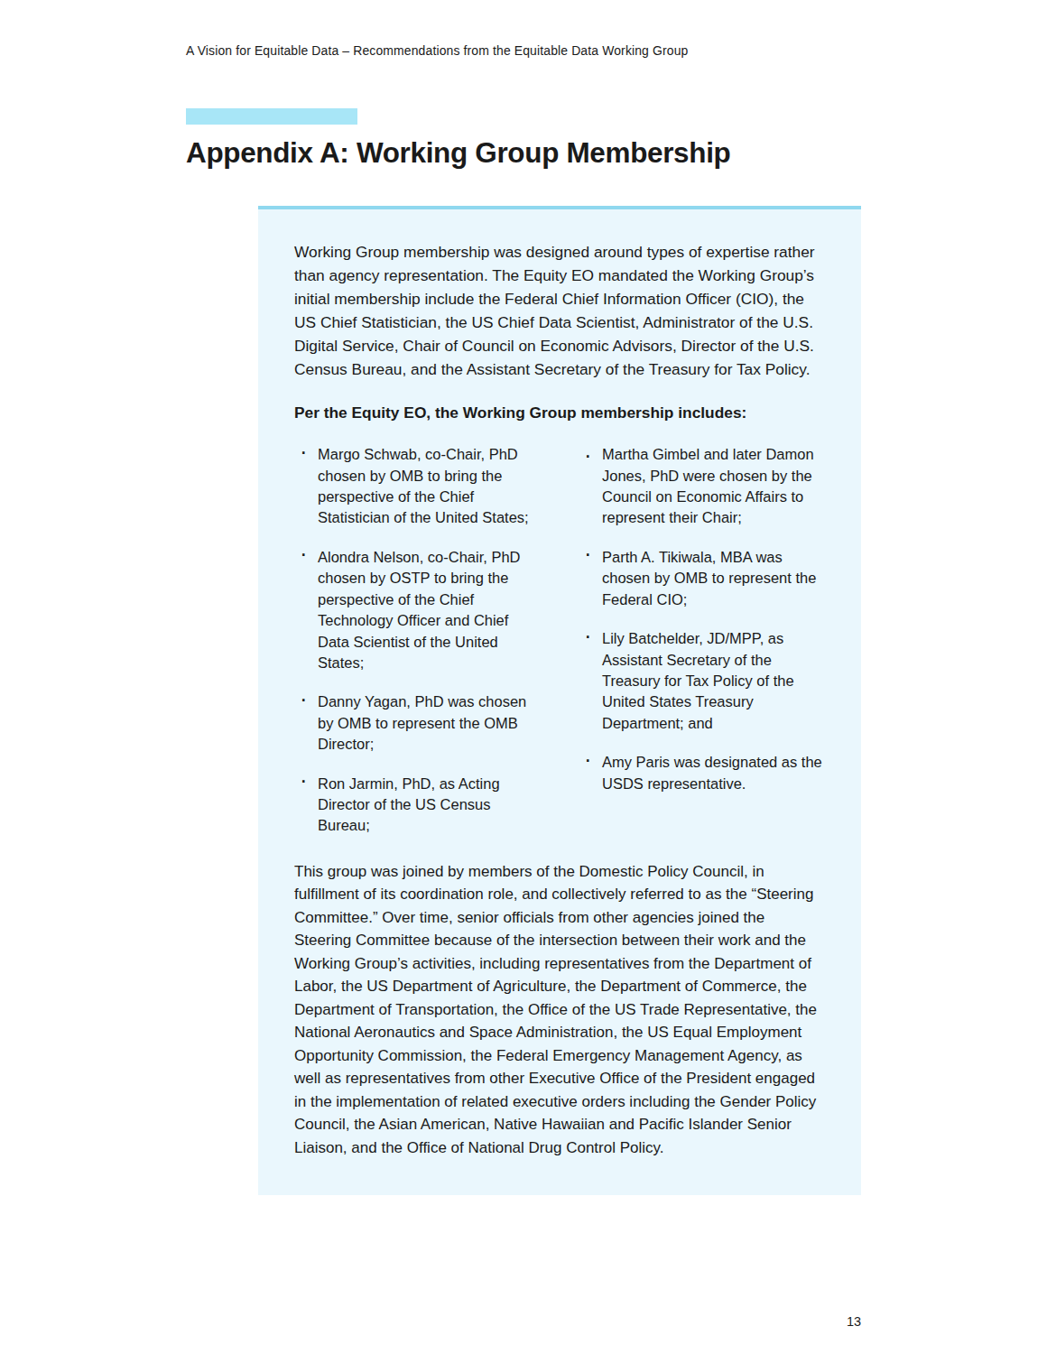A Vision for Equitable Data – Recommendations from the Equitable Data Working Group
Appendix A: Working Group Membership
Working Group membership was designed around types of expertise rather than agency representation. The Equity EO mandated the Working Group’s initial membership include the Federal Chief Information Officer (CIO), the US Chief Statistician, the US Chief Data Scientist, Administrator of the U.S. Digital Service, Chair of Council on Economic Advisors, Director of the U.S. Census Bureau, and the Assistant Secretary of the Treasury for Tax Policy.
Per the Equity EO, the Working Group membership includes:
Margo Schwab, co-Chair, PhD chosen by OMB to bring the perspective of the Chief Statistician of the United States;
Alondra Nelson, co-Chair, PhD chosen by OSTP to bring the perspective of the Chief Technology Officer and Chief Data Scientist of the United States;
Danny Yagan, PhD was chosen by OMB to represent the OMB Director;
Ron Jarmin, PhD, as Acting Director of the US Census Bureau;
Martha Gimbel and later Damon Jones, PhD were chosen by the Council on Economic Affairs to represent their Chair;
Parth A. Tikiwala, MBA was chosen by OMB to represent the Federal CIO;
Lily Batchelder, JD/MPP, as Assistant Secretary of the Treasury for Tax Policy of the United States Treasury Department; and
Amy Paris was designated as the USDS representative.
This group was joined by members of the Domestic Policy Council, in fulfillment of its coordination role, and collectively referred to as the “Steering Committee.” Over time, senior officials from other agencies joined the Steering Committee because of the intersection between their work and the Working Group’s activities, including representatives from the Department of Labor, the US Department of Agriculture, the Department of Commerce, the Department of Transportation, the Office of the US Trade Representative, the National Aeronautics and Space Administration, the US Equal Employment Opportunity Commission, the Federal Emergency Management Agency, as well as representatives from other Executive Office of the President engaged in the implementation of related executive orders including the Gender Policy Council, the Asian American, Native Hawaiian and Pacific Islander Senior Liaison, and the Office of National Drug Control Policy.
13